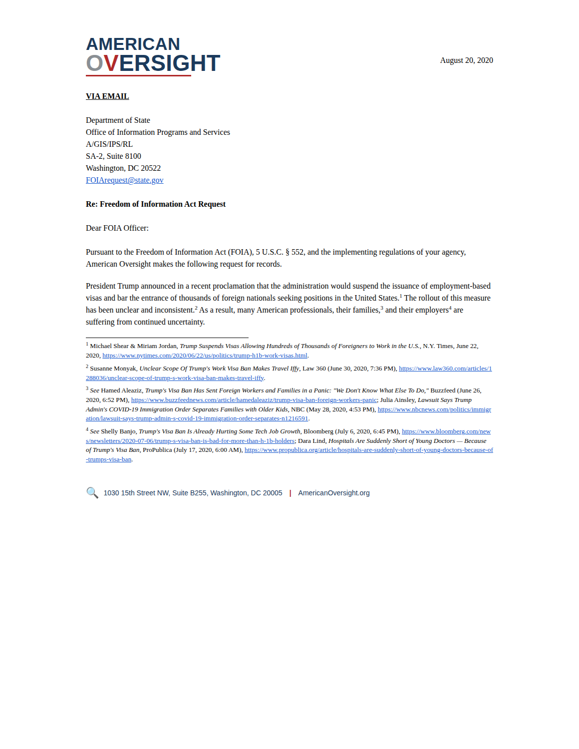AMERICAN OVERSIGHT
August 20, 2020
VIA EMAIL
Department of State
Office of Information Programs and Services
A/GIS/IPS/RL
SA-2, Suite 8100
Washington, DC 20522
FOIArequest@state.gov
Re: Freedom of Information Act Request
Dear FOIA Officer:
Pursuant to the Freedom of Information Act (FOIA), 5 U.S.C. § 552, and the implementing regulations of your agency, American Oversight makes the following request for records.
President Trump announced in a recent proclamation that the administration would suspend the issuance of employment-based visas and bar the entrance of thousands of foreign nationals seeking positions in the United States.1 The rollout of this measure has been unclear and inconsistent.2 As a result, many American professionals, their families,3 and their employers4 are suffering from continued uncertainty.
1 Michael Shear & Miriam Jordan, Trump Suspends Visas Allowing Hundreds of Thousands of Foreigners to Work in the U.S., N.Y. Times, June 22, 2020, https://www.nytimes.com/2020/06/22/us/politics/trump-h1b-work-visas.html.
2 Susanne Monyak, Unclear Scope Of Trump's Work Visa Ban Makes Travel Iffy, Law 360 (June 30, 2020, 7:36 PM), https://www.law360.com/articles/1288036/unclear-scope-of-trump-s-work-visa-ban-makes-travel-iffy.
3 See Hamed Aleaziz, Trump's Visa Ban Has Sent Foreign Workers and Families in a Panic: "We Don't Know What Else To Do," Buzzfeed (June 26, 2020, 6:52 PM), https://www.buzzfeednews.com/article/hamedaleaziz/trump-visa-ban-foreign-workers-panic; Julia Ainsley, Lawsuit Says Trump Admin's COVID-19 Immigration Order Separates Families with Older Kids, NBC (May 28, 2020, 4:53 PM), https://www.nbcnews.com/politics/immigration/lawsuit-says-trump-admin-s-covid-19-immigration-order-separates-n1216591.
4 See Shelly Banjo, Trump's Visa Ban Is Already Hurting Some Tech Job Growth, Bloomberg (July 6, 2020, 6:45 PM), https://www.bloomberg.com/news/newsletters/2020-07-06/trump-s-visa-ban-is-bad-for-more-than-h-1b-holders; Dara Lind, Hospitals Are Suddenly Short of Young Doctors — Because of Trump's Visa Ban, ProPublica (July 17, 2020, 6:00 AM), https://www.propublica.org/article/hospitals-are-suddenly-short-of-young-doctors-because-of-trumps-visa-ban.
🔍 1030 15th Street NW, Suite B255, Washington, DC 20005 | AmericanOversight.org